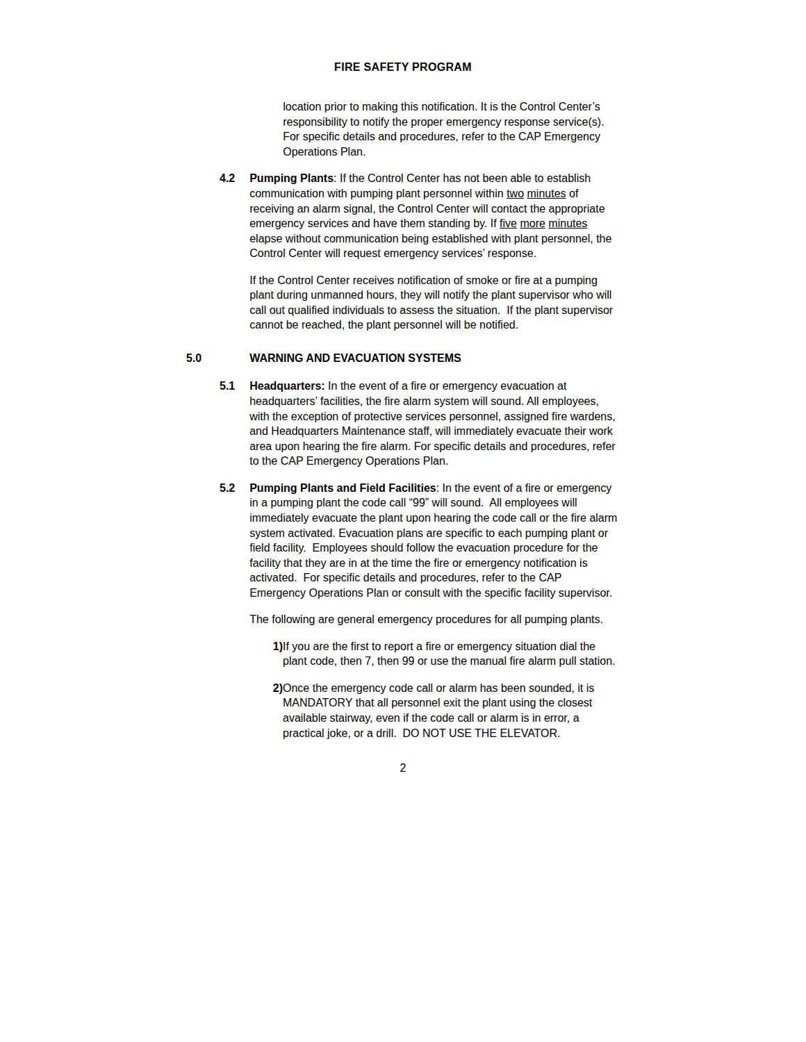FIRE SAFETY PROGRAM
location prior to making this notification. It is the Control Center’s responsibility to notify the proper emergency response service(s). For specific details and procedures, refer to the CAP Emergency Operations Plan.
4.2
Pumping Plants: If the Control Center has not been able to establish communication with pumping plant personnel within two minutes of receiving an alarm signal, the Control Center will contact the appropriate emergency services and have them standing by. If five more minutes elapse without communication being established with plant personnel, the Control Center will request emergency services’ response.
If the Control Center receives notification of smoke or fire at a pumping plant during unmanned hours, they will notify the plant supervisor who will call out qualified individuals to assess the situation. If the plant supervisor cannot be reached, the plant personnel will be notified.
5.0
WARNING AND EVACUATION SYSTEMS
5.1
Headquarters: In the event of a fire or emergency evacuation at headquarters’ facilities, the fire alarm system will sound. All employees, with the exception of protective services personnel, assigned fire wardens, and Headquarters Maintenance staff, will immediately evacuate their work area upon hearing the fire alarm. For specific details and procedures, refer to the CAP Emergency Operations Plan.
5.2
Pumping Plants and Field Facilities: In the event of a fire or emergency in a pumping plant the code call “99” will sound. All employees will immediately evacuate the plant upon hearing the code call or the fire alarm system activated. Evacuation plans are specific to each pumping plant or field facility. Employees should follow the evacuation procedure for the facility that they are in at the time the fire or emergency notification is activated. For specific details and procedures, refer to the CAP Emergency Operations Plan or consult with the specific facility supervisor.
The following are general emergency procedures for all pumping plants.
1) If you are the first to report a fire or emergency situation dial the plant code, then 7, then 99 or use the manual fire alarm pull station.
2) Once the emergency code call or alarm has been sounded, it is MANDATORY that all personnel exit the plant using the closest available stairway, even if the code call or alarm is in error, a practical joke, or a drill. DO NOT USE THE ELEVATOR.
2